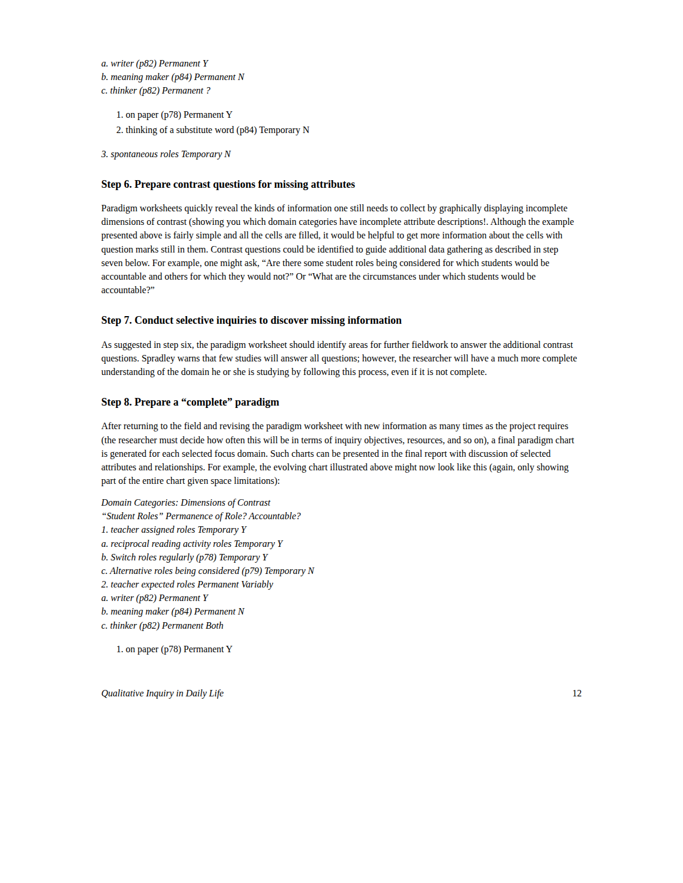a. writer (p82) Permanent Y b. meaning maker (p84) Permanent N c. thinker (p82) Permanent ?
on paper (p78) Permanent Y
thinking of a substitute word (p84) Temporary N
3. spontaneous roles Temporary N
Step 6. Prepare contrast questions for missing attributes
Paradigm worksheets quickly reveal the kinds of information one still needs to collect by graphically displaying incomplete dimensions of contrast (showing you which domain categories have incomplete attribute descriptions!. Although the example presented above is fairly simple and all the cells are filled, it would be helpful to get more information about the cells with question marks still in them. Contrast questions could be identified to guide additional data gathering as described in step seven below. For example, one might ask, “Are there some student roles being considered for which students would be accountable and others for which they would not?” Or “What are the circumstances under which students would be accountable?”
Step 7. Conduct selective inquiries to discover missing information
As suggested in step six, the paradigm worksheet should identify areas for further fieldwork to answer the additional contrast questions. Spradley warns that few studies will answer all questions; however, the researcher will have a much more complete understanding of the domain he or she is studying by following this process, even if it is not complete.
Step 8. Prepare a “complete” paradigm
After returning to the field and revising the paradigm worksheet with new information as many times as the project requires (the researcher must decide how often this will be in terms of inquiry objectives, resources, and so on), a final paradigm chart is generated for each selected focus domain. Such charts can be presented in the final report with discussion of selected attributes and relationships. For example, the evolving chart illustrated above might now look like this (again, only showing part of the entire chart given space limitations):
Domain Categories: Dimensions of Contrast “Student Roles” Permanence of Role? Accountable? 1. teacher assigned roles Temporary Y a. reciprocal reading activity roles Temporary Y b. Switch roles regularly (p78) Temporary Y c. Alternative roles being considered (p79) Temporary N 2. teacher expected roles Permanent Variably a. writer (p82) Permanent Y b. meaning maker (p84) Permanent N c. thinker (p82) Permanent Both
on paper (p78) Permanent Y
Qualitative Inquiry in Daily Life 12